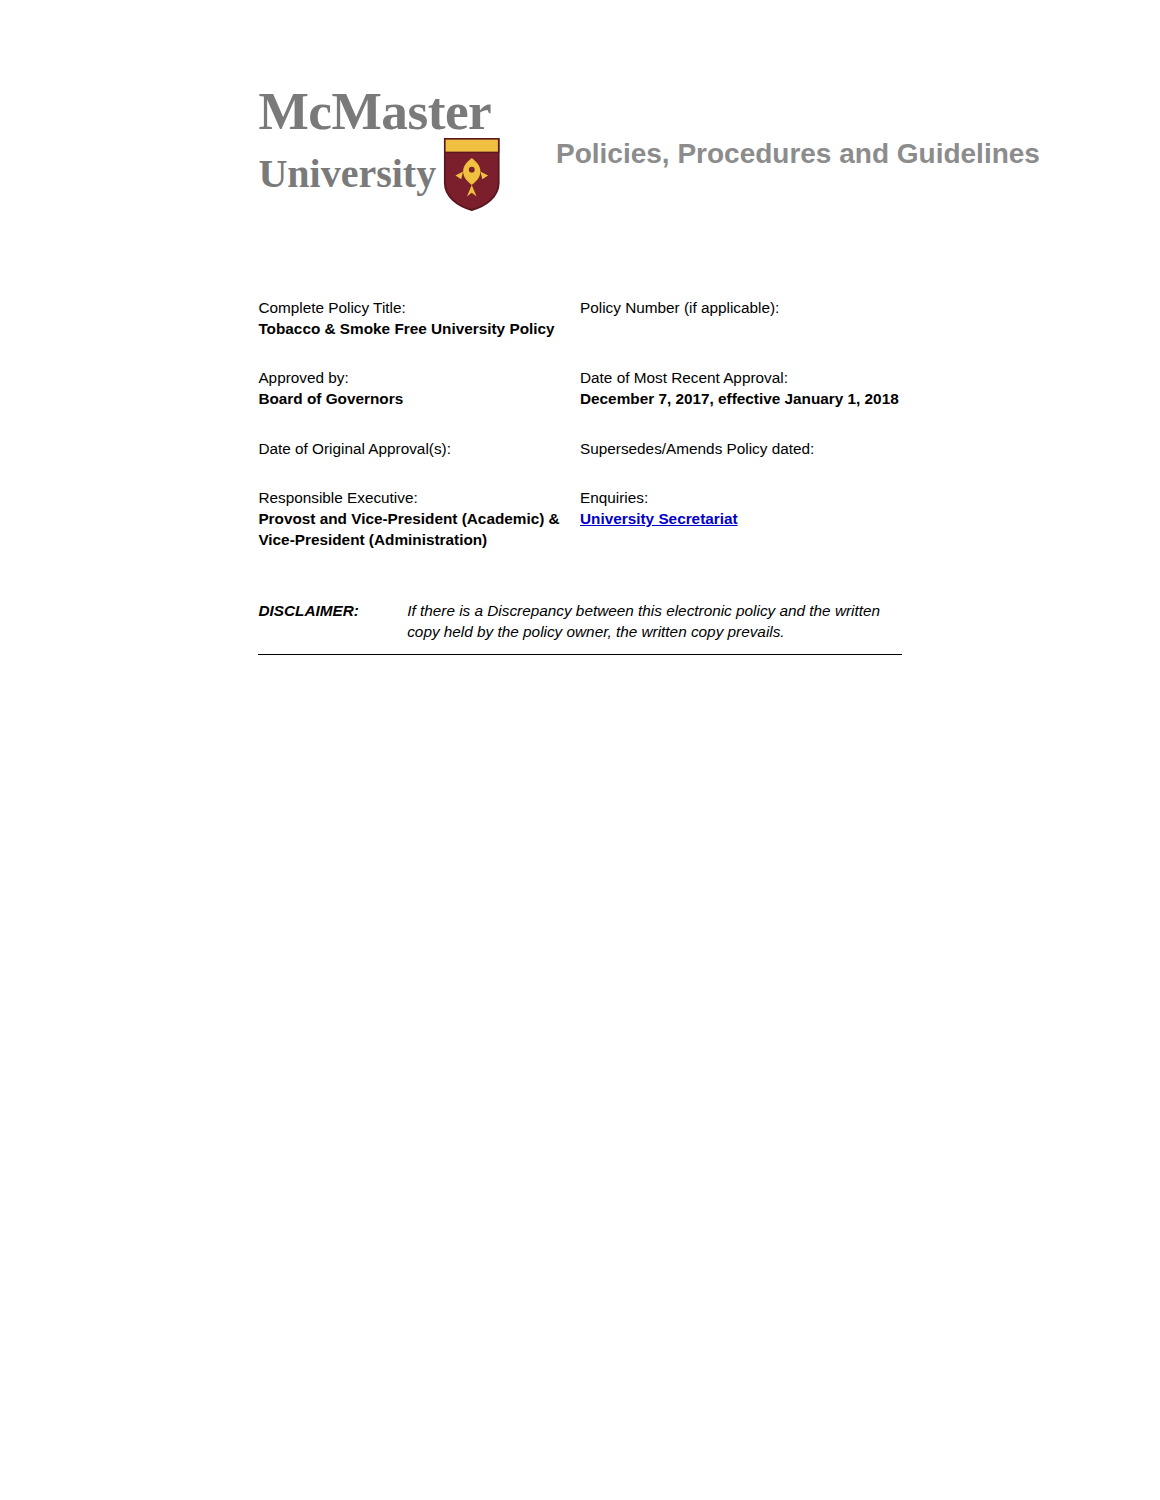McMaster
University
Policies, Procedures and Guidelines
| Complete Policy Title: Tobacco & Smoke Free University Policy | Policy Number (if applicable): |
| Approved by: Board of Governors | Date of Most Recent Approval: December 7, 2017, effective January 1, 2018 |
| Date of Original Approval(s): | Supersedes/Amends Policy dated: |
| Responsible Executive: Provost and Vice-President (Academic) & Vice-President (Administration) | Enquiries: University Secretariat |
DISCLAIMER:
If there is a Discrepancy between this electronic policy and the written copy held by the policy owner, the written copy prevails.